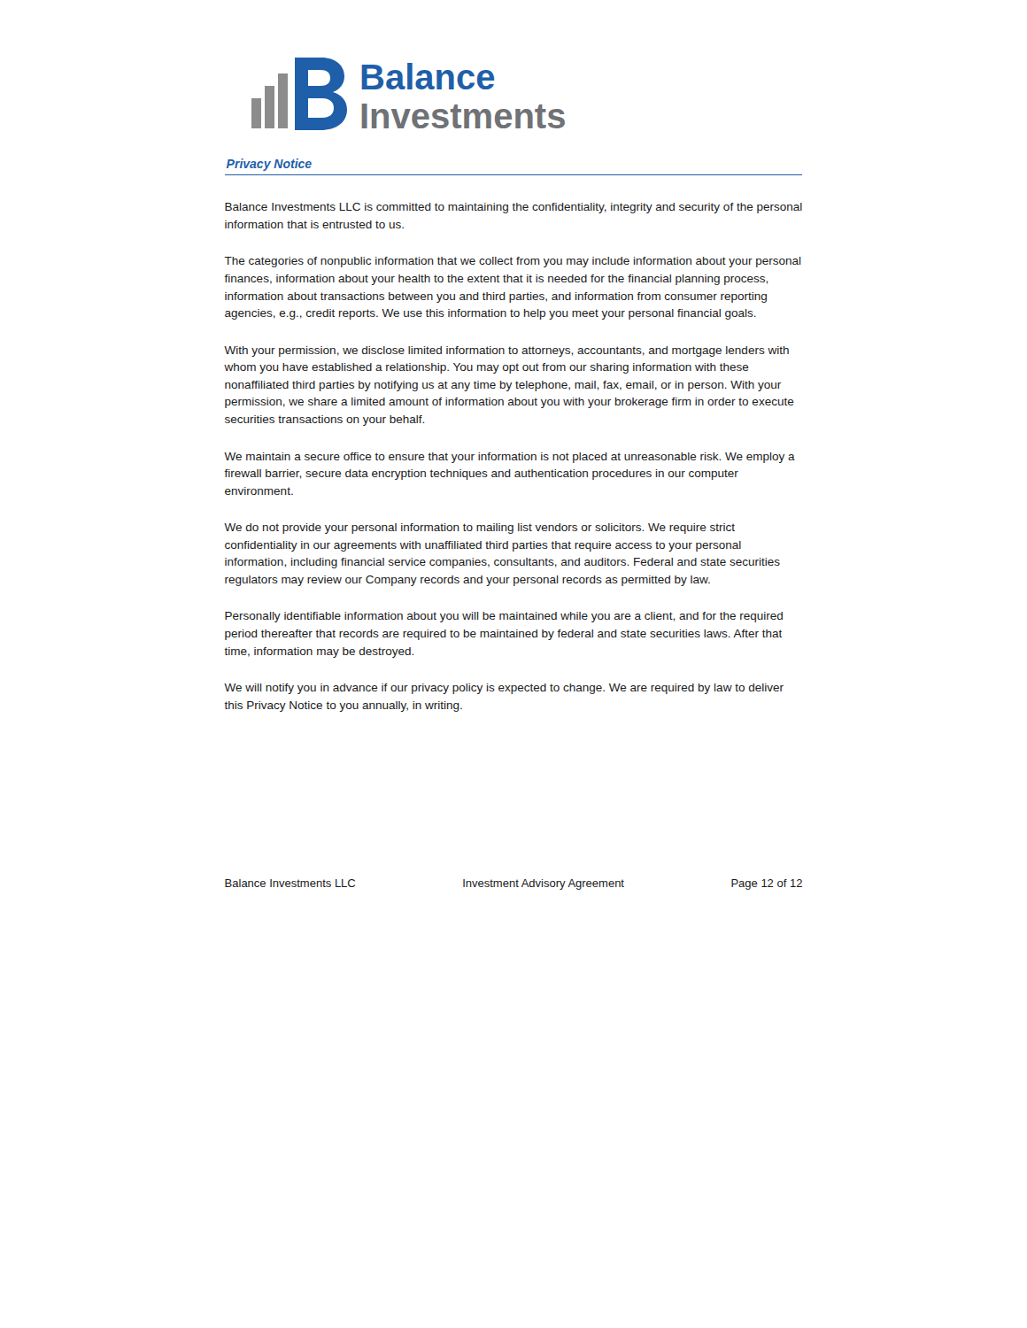Balance Investments
Privacy Notice
Balance Investments LLC is committed to maintaining the confidentiality, integrity and security of the personal information that is entrusted to us.
The categories of nonpublic information that we collect from you may include information about your personal finances, information about your health to the extent that it is needed for the financial planning process, information about transactions between you and third parties, and information from consumer reporting agencies, e.g., credit reports. We use this information to help you meet your personal financial goals.
With your permission, we disclose limited information to attorneys, accountants, and mortgage lenders with whom you have established a relationship. You may opt out from our sharing information with these nonaffiliated third parties by notifying us at any time by telephone, mail, fax, email, or in person. With your permission, we share a limited amount of information about you with your brokerage firm in order to execute securities transactions on your behalf.
We maintain a secure office to ensure that your information is not placed at unreasonable risk. We employ a firewall barrier, secure data encryption techniques and authentication procedures in our computer environment.
We do not provide your personal information to mailing list vendors or solicitors. We require strict confidentiality in our agreements with unaffiliated third parties that require access to your personal information, including financial service companies, consultants, and auditors. Federal and state securities regulators may review our Company records and your personal records as permitted by law.
Personally identifiable information about you will be maintained while you are a client, and for the required period thereafter that records are required to be maintained by federal and state securities laws. After that time, information may be destroyed.
We will notify you in advance if our privacy policy is expected to change. We are required by law to deliver this Privacy Notice to you annually, in writing.
Balance Investments LLC
Investment Advisory Agreement
Page 12 of 12